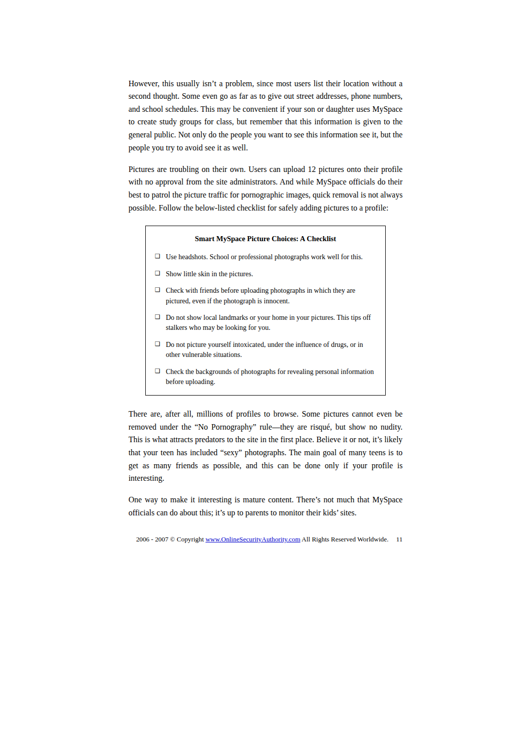However, this usually isn’t a problem, since most users list their location without a second thought. Some even go as far as to give out street addresses, phone numbers, and school schedules. This may be convenient if your son or daughter uses MySpace to create study groups for class, but remember that this information is given to the general public. Not only do the people you want to see this information see it, but the people you try to avoid see it as well.
Pictures are troubling on their own. Users can upload 12 pictures onto their profile with no approval from the site administrators. And while MySpace officials do their best to patrol the picture traffic for pornographic images, quick removal is not always possible. Follow the below-listed checklist for safely adding pictures to a profile:
Smart MySpace Picture Choices: A Checklist
Use headshots. School or professional photographs work well for this.
Show little skin in the pictures.
Check with friends before uploading photographs in which they are pictured, even if the photograph is innocent.
Do not show local landmarks or your home in your pictures. This tips off stalkers who may be looking for you.
Do not picture yourself intoxicated, under the influence of drugs, or in other vulnerable situations.
Check the backgrounds of photographs for revealing personal information before uploading.
There are, after all, millions of profiles to browse. Some pictures cannot even be removed under the “No Pornography” rule—they are risqué, but show no nudity. This is what attracts predators to the site in the first place. Believe it or not, it’s likely that your teen has included “sexy” photographs. The main goal of many teens is to get as many friends as possible, and this can be done only if your profile is interesting.
One way to make it interesting is mature content. There’s not much that MySpace officials can do about this; it’s up to parents to monitor their kids’ sites.
11 2006 - 2007 © Copyright www.OnlineSecurityAuthority.com All Rights Reserved Worldwide.